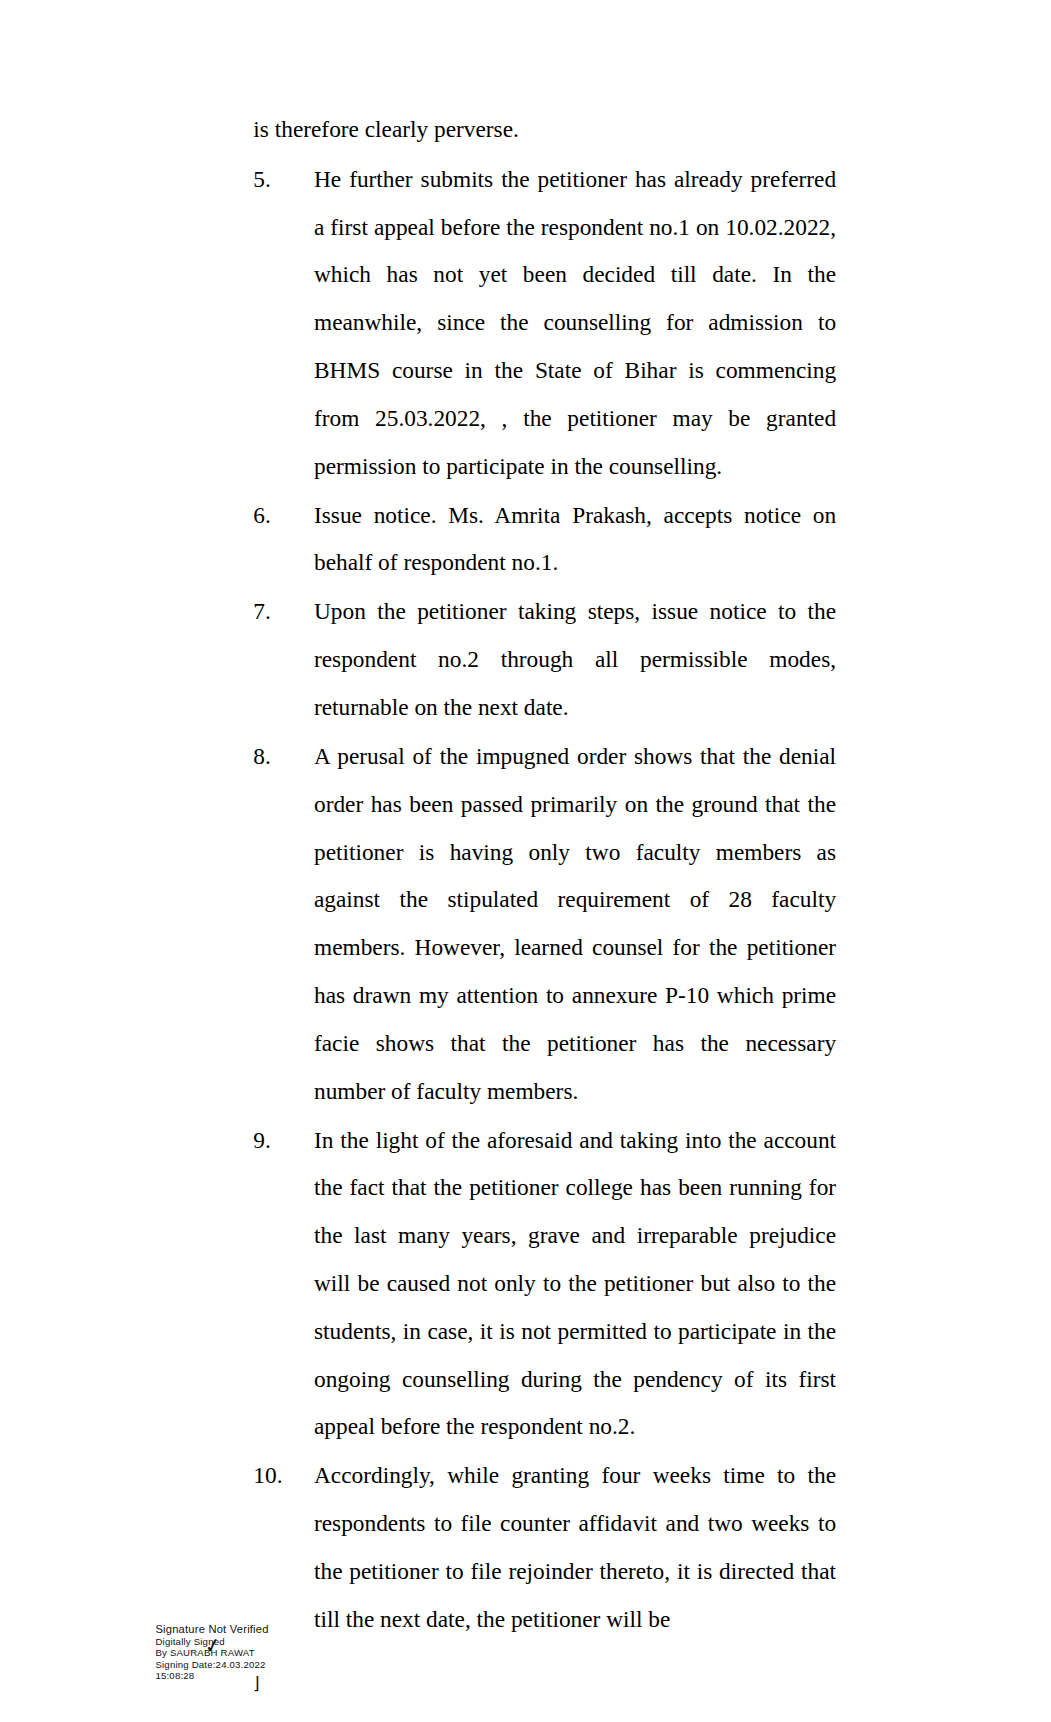is therefore clearly perverse.
5. He further submits the petitioner has already preferred a first appeal before the respondent no.1 on 10.02.2022, which has not yet been decided till date. In the meanwhile, since the counselling for admission to BHMS course in the State of Bihar is commencing from 25.03.2022, , the petitioner may be granted permission to participate in the counselling.
6. Issue notice. Ms. Amrita Prakash, accepts notice on behalf of respondent no.1.
7. Upon the petitioner taking steps, issue notice to the respondent no.2 through all permissible modes, returnable on the next date.
8. A perusal of the impugned order shows that the denial order has been passed primarily on the ground that the petitioner is having only two faculty members as against the stipulated requirement of 28 faculty members. However, learned counsel for the petitioner has drawn my attention to annexure P-10 which prime facie shows that the petitioner has the necessary number of faculty members.
9. In the light of the aforesaid and taking into the account the fact that the petitioner college has been running for the last many years, grave and irreparable prejudice will be caused not only to the petitioner but also to the students, in case, it is not permitted to participate in the ongoing counselling during the pendency of its first appeal before the respondent no.2.
10. Accordingly, while granting four weeks time to the respondents to file counter affidavit and two weeks to the petitioner to file rejoinder thereto, it is directed that till the next date, the petitioner will be
Signature Not Verified
✓
Digitally Signed
By SAURABH RAWAT
Signing Date:24.03.2022
15:08:28
⌋